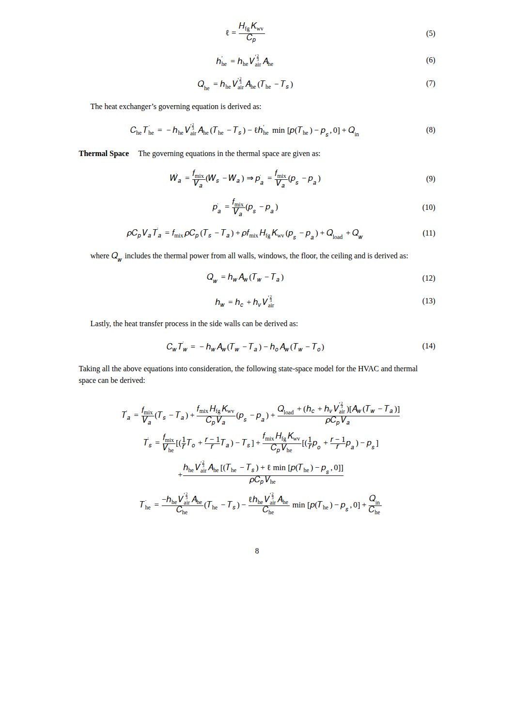ℓ = HfgKwv Cp
(5)
hhe′ = hhe Vair′23 Ahe
(6)
Qhe = hhe Vair′23 Ahe (The−Ts)
(7)
The heat exchanger’s governing equation is derived as:
Che The˙ = − hhe Vair′23 Ahe (The−Ts) − ℓ hhe′ min [ p(The) −ps,0 ] + Qin
(8)
Thermal Space The governing equations in the thermal space are given as:
Wa˙ = fmixVa (Ws−Wa) ⇒ pa˙ = fmixVa (ps−pa)
(9)
pa˙ = fmixVa (ps−pa)
(10)
ρCpVa Ta˙ = fmixρCp (Ts−Ta) + ρfmixHfgKwv (ps−pa) + Qload + Qw
(11)
where Qw includes the thermal power from all walls, windows, the floor, the ceiling and is derived as:
Qw = hw Aw (Tw−Ta)
(12)
hw = hc + hv Vair′23
(13)
Lastly, the heat transfer process in the side walls can be derived as:
Cw Tw˙ = − hwAw (Tw−Ta) − hoAw (Tw−To)
(14)
Taking all the above equations into consideration, the following state-space model for the HVAC and thermal space can be derived:
Ta˙ = fmixVa (Ts−Ta) + fmixHfgKwv CpVa (ps−pa) + Qload + (hc+hv Vair′23) [Aw(Tw−Ta)] ρCpVa
Ts˙ = fmixVhe [ ( 1rTo + r−1rTa ) −Ts ] + fmixHfgKwv CpVhe [ ( 1rpo + r−1rpa ) −ps ]
+ hhe Vair′23 Ahe [ (The−Ts) + ℓmin [p(The)−ps,0] ] ρCpVhe
The˙ = −hhe Vair′23 Ahe Che (The−Ts) − ℓhhe Vair′23 Ahe Che min [p(The)−ps,0] + QinChe
8